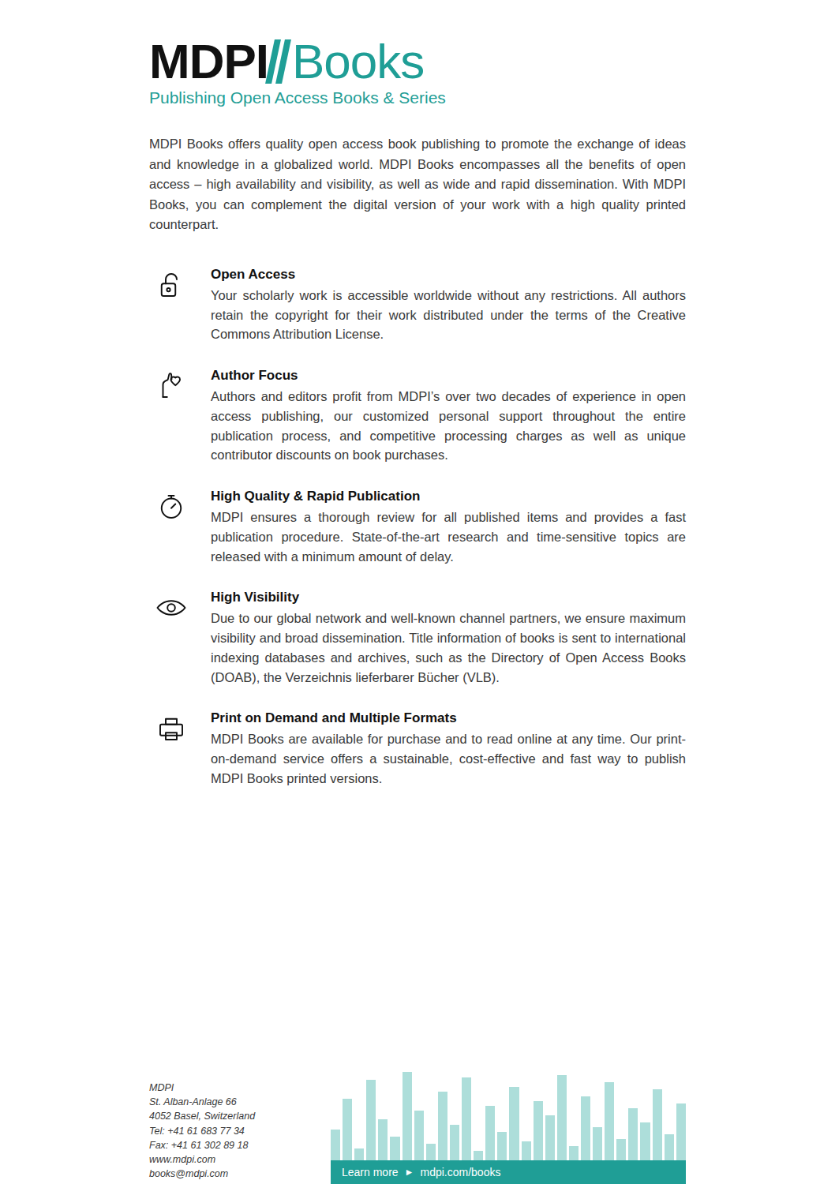MDPI Books
Publishing Open Access Books & Series
MDPI Books offers quality open access book publishing to promote the exchange of ideas and knowledge in a globalized world. MDPI Books encompasses all the benefits of open access – high availability and visibility, as well as wide and rapid dissemination. With MDPI Books, you can complement the digital version of your work with a high quality printed counterpart.
Open Access
Your scholarly work is accessible worldwide without any restrictions. All authors retain the copyright for their work distributed under the terms of the Creative Commons Attribution License.
Author Focus
Authors and editors profit from MDPI’s over two decades of experience in open access publishing, our customized personal support throughout the entire publication process, and competitive processing charges as well as unique contributor discounts on book purchases.
High Quality & Rapid Publication
MDPI ensures a thorough review for all published items and provides a fast publication procedure. State-of-the-art research and time-sensitive topics are released with a minimum amount of delay.
High Visibility
Due to our global network and well-known channel partners, we ensure maximum visibility and broad dissemination. Title information of books is sent to international indexing databases and archives, such as the Directory of Open Access Books (DOAB), the Verzeichnis lieferbarer Bücher (VLB).
Print on Demand and Multiple Formats
MDPI Books are available for purchase and to read online at any time. Our print-on-demand service offers a sustainable, cost-effective and fast way to publish MDPI Books printed versions.
MDPI
St. Alban-Anlage 66
4052 Basel, Switzerland
Tel: +41 61 683 77 34
Fax: +41 61 302 89 18
www.mdpi.com
books@mdpi.com
Learn more ► mdpi.com/books